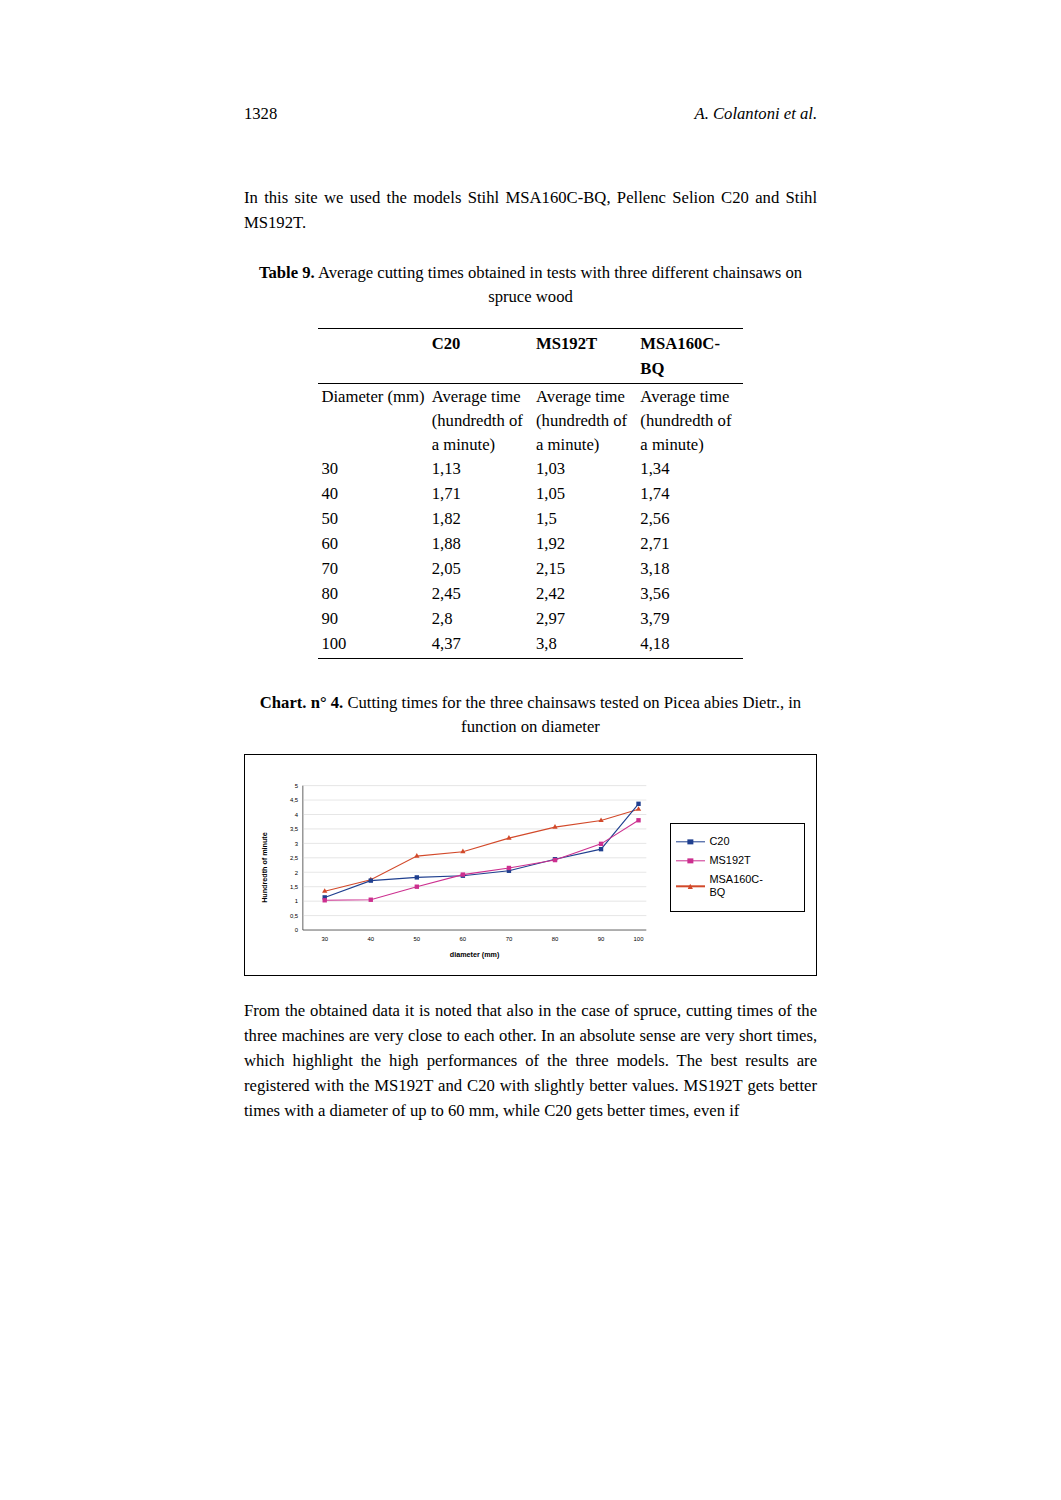1328 A. Colantoni et al.
In this site we used the models Stihl MSA160C-BQ, Pellenc Selion C20 and Stihl MS192T.
Table 9. Average cutting times obtained in tests with three different chainsaws on spruce wood
| | C20 | MS192T | MSA160C-BQ |
| --- | --- | --- | --- |
| Diameter (mm) | Average time (hundredth of a minute) | Average time (hundredth of a minute) | Average time (hundredth of a minute) |
| 30 | 1,13 | 1,03 | 1,34 |
| 40 | 1,71 | 1,05 | 1,74 |
| 50 | 1,82 | 1,5 | 2,56 |
| 60 | 1,88 | 1,92 | 2,71 |
| 70 | 2,05 | 2,15 | 3,18 |
| 80 | 2,45 | 2,42 | 3,56 |
| 90 | 2,8 | 2,97 | 3,79 |
| 100 | 4,37 | 3,8 | 4,18 |
Chart. n° 4. Cutting times for the three chainsaws tested on Picea abies Dietr., in function on diameter
Hundredth of minute 5 4,5 4 3,5 3 2,5 2 1,5 1 0,5 0 30 40 50 60 70 80 90 100 diameter (mm)
C20
MS192T
MSA160C-
BQ
From the obtained data it is noted that also in the case of spruce, cutting times of the three machines are very close to each other. In an absolute sense are very short times, which highlight the high performances of the three models. The best results are registered with the MS192T and C20 with slightly better values. MS192T gets better times with a diameter of up to 60 mm, while C20 gets better times, even if